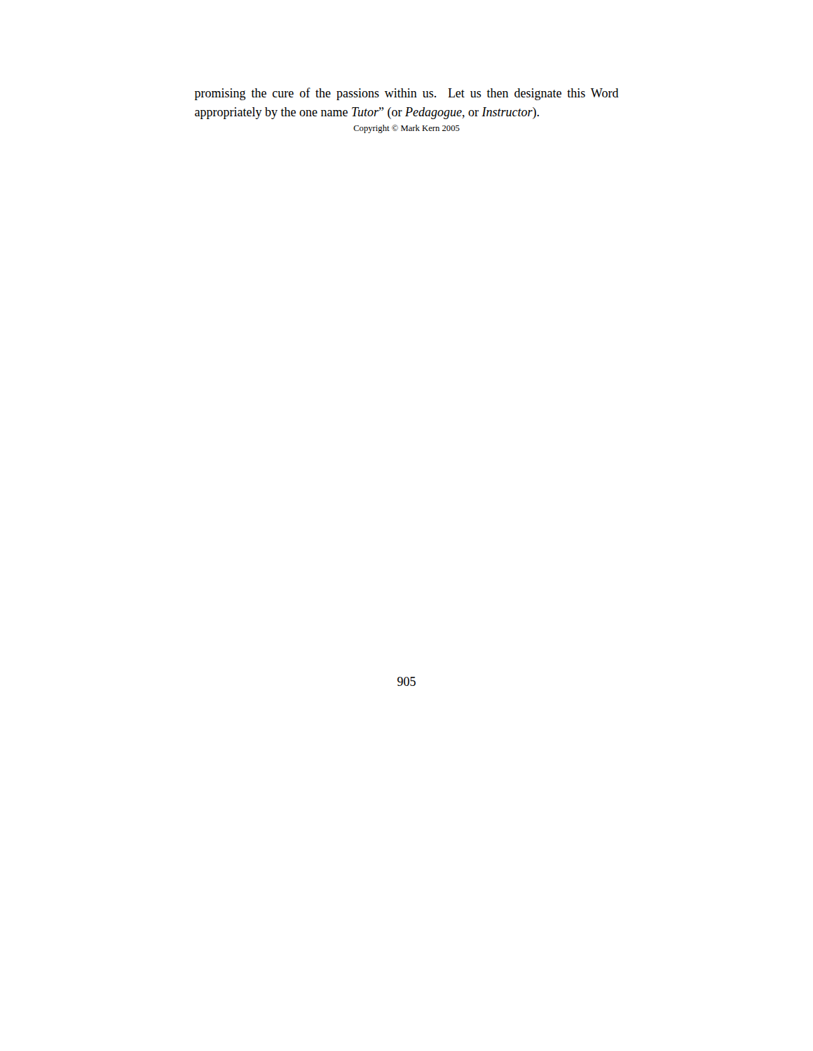promising the cure of the passions within us. Let us then designate this Word appropriately by the one name Tutor” (or Pedagogue, or Instructor).
Copyright © Mark Kern 2005
905